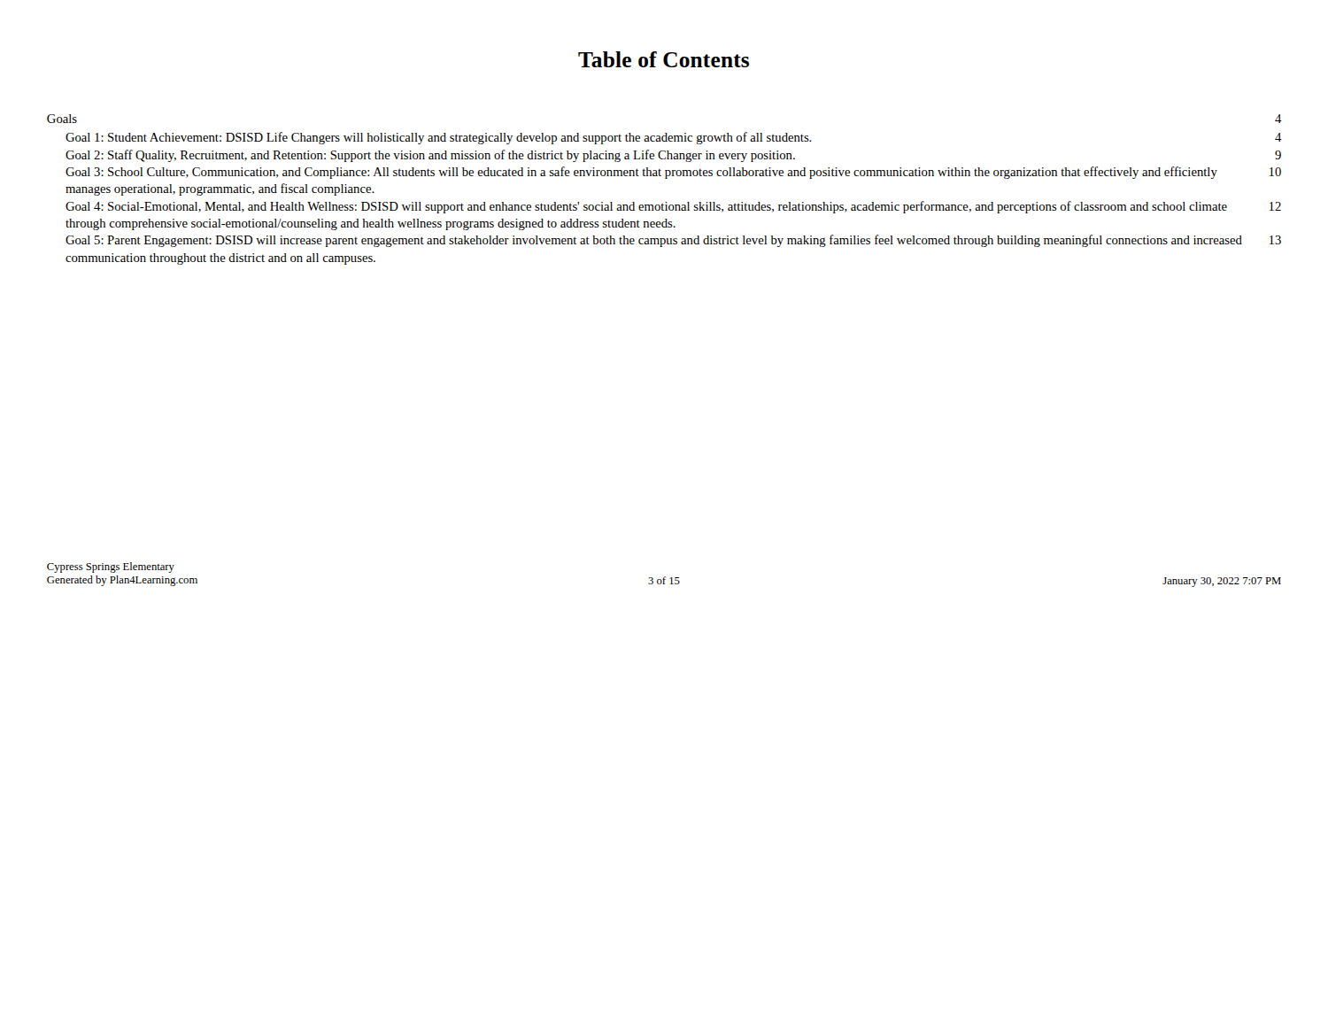Table of Contents
| Goals | 4 |
| Goal 1: Student Achievement: DSISD Life Changers will holistically and strategically develop and support the academic growth of all students. | 4 |
| Goal 2: Staff Quality, Recruitment, and Retention: Support the vision and mission of the district by placing a Life Changer in every position. | 9 |
| Goal 3: School Culture, Communication, and Compliance: All students will be educated in a safe environment that promotes collaborative and positive communication within the organization that effectively and efficiently manages operational, programmatic, and fiscal compliance. | 10 |
| Goal 4: Social-Emotional, Mental, and Health Wellness: DSISD will support and enhance students' social and emotional skills, attitudes, relationships, academic performance, and perceptions of classroom and school climate through comprehensive social-emotional/counseling and health wellness programs designed to address student needs. | 12 |
| Goal 5: Parent Engagement: DSISD will increase parent engagement and stakeholder involvement at both the campus and district level by making families feel welcomed through building meaningful connections and increased communication throughout the district and on all campuses. | 13 |
| Cypress Springs Elementary Generated by Plan4Learning.com | 3 of 15 | January 30, 2022 7:07 PM |